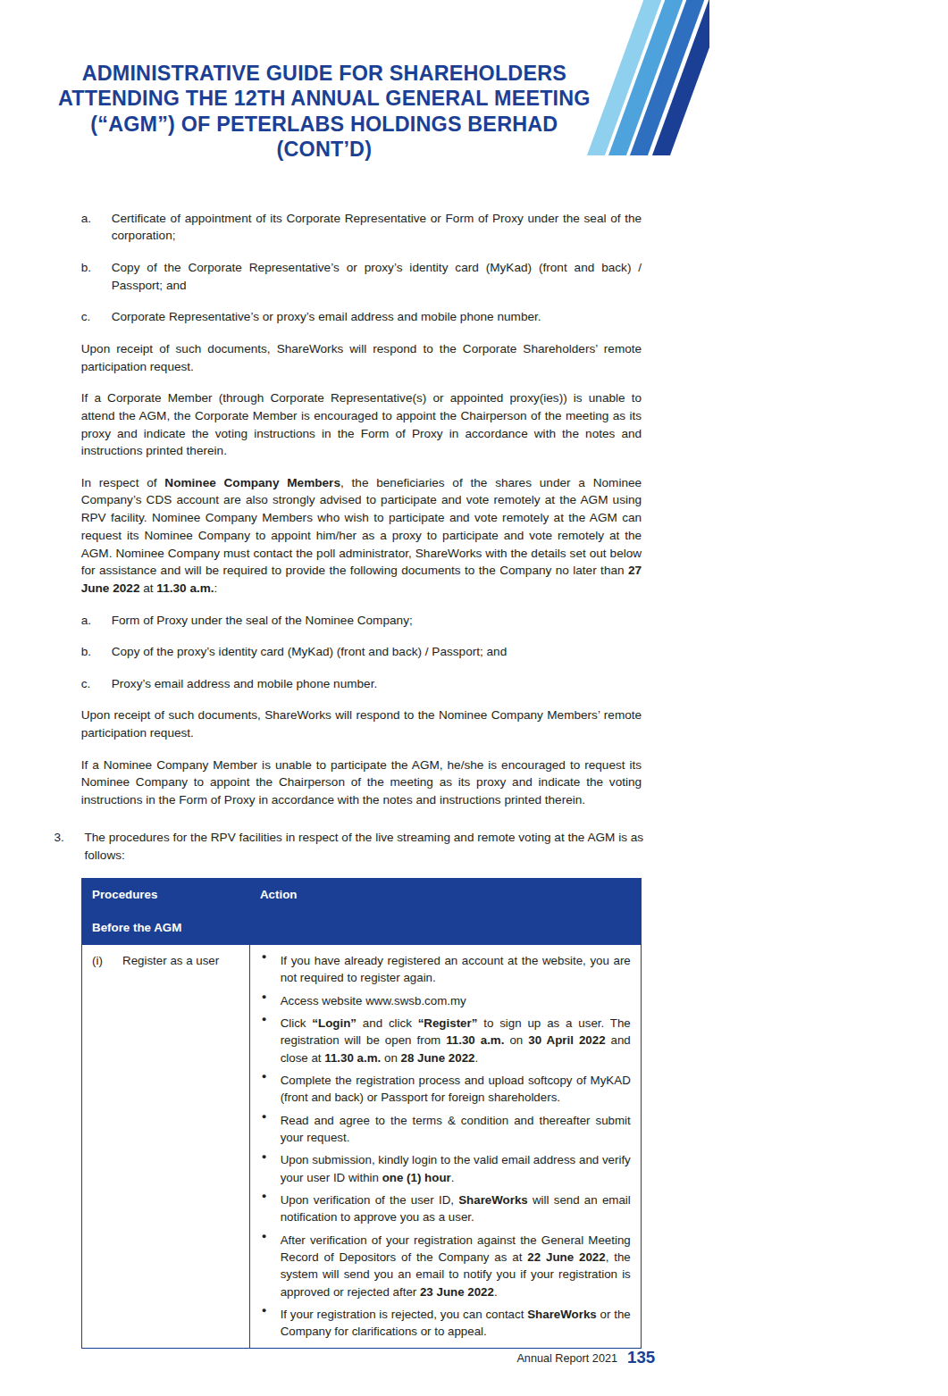ADMINISTRATIVE GUIDE FOR SHAREHOLDERS
ATTENDING THE 12TH ANNUAL GENERAL MEETING
(“AGM”) OF PETERLABS HOLDINGS BERHAD (CONT’D)
Certificate of appointment of its Corporate Representative or Form of Proxy under the seal of the corporation;
Copy of the Corporate Representative’s or proxy’s identity card (MyKad) (front and back) / Passport; and
Corporate Representative’s or proxy’s email address and mobile phone number.
Upon receipt of such documents, ShareWorks will respond to the Corporate Shareholders’ remote participation request.
If a Corporate Member (through Corporate Representative(s) or appointed proxy(ies)) is unable to attend the AGM, the Corporate Member is encouraged to appoint the Chairperson of the meeting as its proxy and indicate the voting instructions in the Form of Proxy in accordance with the notes and instructions printed therein.
In respect of Nominee Company Members, the beneficiaries of the shares under a Nominee Company’s CDS account are also strongly advised to participate and vote remotely at the AGM using RPV facility. Nominee Company Members who wish to participate and vote remotely at the AGM can request its Nominee Company to appoint him/her as a proxy to participate and vote remotely at the AGM. Nominee Company must contact the poll administrator, ShareWorks with the details set out below for assistance and will be required to provide the following documents to the Company no later than 27 June 2022 at 11.30 a.m.:
Form of Proxy under the seal of the Nominee Company;
Copy of the proxy’s identity card (MyKad) (front and back) / Passport; and
Proxy’s email address and mobile phone number.
Upon receipt of such documents, ShareWorks will respond to the Nominee Company Members’ remote participation request.
If a Nominee Company Member is unable to participate the AGM, he/she is encouraged to request its Nominee Company to appoint the Chairperson of the meeting as its proxy and indicate the voting instructions in the Form of Proxy in accordance with the notes and instructions printed therein.
3. The procedures for the RPV facilities in respect of the live streaming and remote voting at the AGM is as follows:
| Procedures | Action |
| --- | --- |
| Before the AGM |
| (i) Register as a user | If you have already registered an account at the website, you are not required to register again. Access website www.swsb.com.my Click “Login” and click “Register” to sign up as a user. The registration will be open from 11.30 a.m. on 30 April 2022 and close at 11.30 a.m. on 28 June 2022 . Complete the registration process and upload softcopy of MyKAD (front and back) or Passport for foreign shareholders. Read and agree to the terms & condition and thereafter submit your request. Upon submission, kindly login to the valid email address and verify your user ID within one (1) hour . Upon verification of the user ID, ShareWorks will send an email notification to approve you as a user. After verification of your registration against the General Meeting Record of Depositors of the Company as at 22 June 2022 , the system will send you an email to notify you if your registration is approved or rejected after 23 June 2022 . If your registration is rejected, you can contact ShareWorks or the Company for clarifications or to appeal. |
Annual Report 2021 135